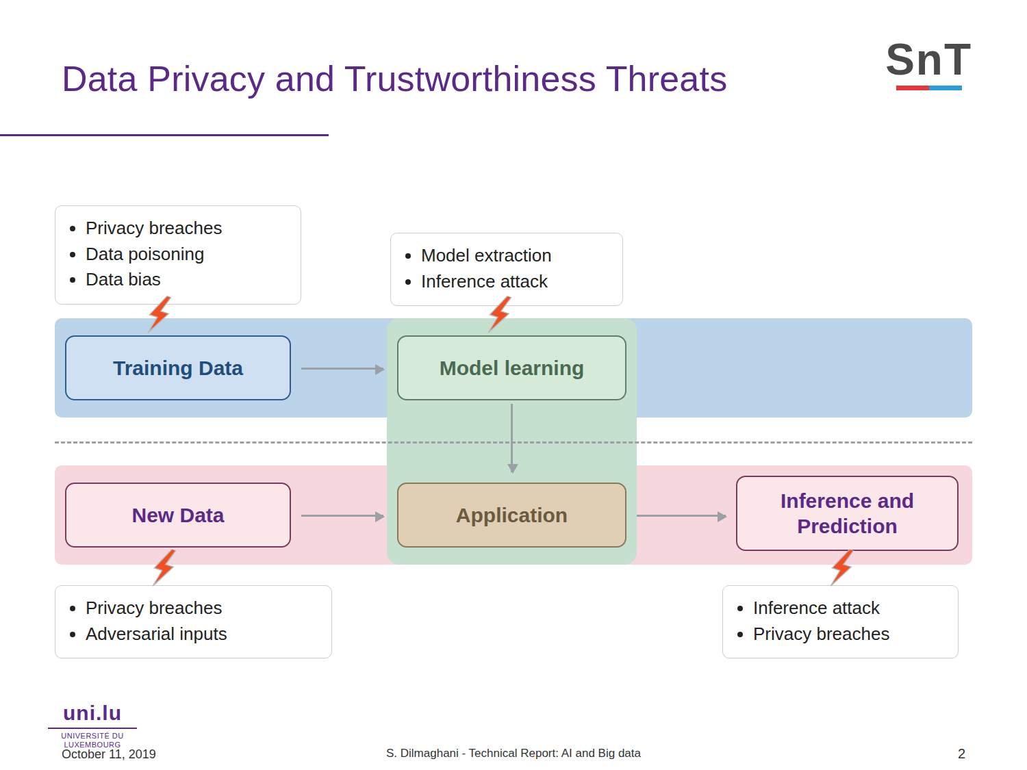Data Privacy and Trustworthiness Threats
SnT
Training Data
Model learning
New Data
Application
Inference and
Prediction
Privacy breaches
Data poisoning
Data bias
Model extraction
Inference attack
Privacy breaches
Adversarial inputs
Inference attack
Privacy breaches
uni.lu
UNIVERSITÉ DU
LUXEMBOURG
October 11, 2019
S. Dilmaghani - Technical Report: AI and Big data
2